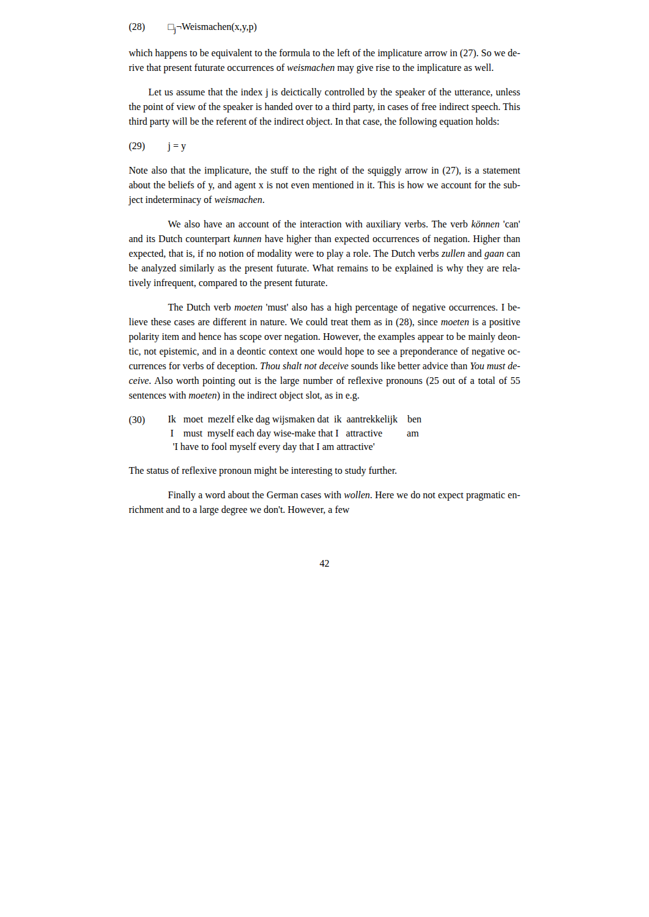(28)
□j¬Weismachen(x,y,p)
which happens to be equivalent to the formula to the left of the implicature arrow in (27). So we derive that present futurate occurrences of weismachen may give rise to the implicature as well.
Let us assume that the index j is deictically controlled by the speaker of the utterance, unless the point of view of the speaker is handed over to a third party, in cases of free indirect speech. This third party will be the referent of the indirect object. In that case, the following equation holds:
(29)
j = y
Note also that the implicature, the stuff to the right of the squiggly arrow in (27), is a statement about the beliefs of y, and agent x is not even mentioned in it. This is how we account for the subject indeterminacy of weismachen.
We also have an account of the interaction with auxiliary verbs. The verb können 'can' and its Dutch counterpart kunnen have higher than expected occurrences of negation. Higher than expected, that is, if no notion of modality were to play a role. The Dutch verbs zullen and gaan can be analyzed similarly as the present futurate. What remains to be explained is why they are relatively infrequent, compared to the present futurate.
The Dutch verb moeten 'must' also has a high percentage of negative occurrences. I believe these cases are different in nature. We could treat them as in (28), since moeten is a positive polarity item and hence has scope over negation. However, the examples appear to be mainly deontic, not epistemic, and in a deontic context one would hope to see a preponderance of negative occurrences for verbs of deception. Thou shalt not deceive sounds like better advice than You must deceive. Also worth pointing out is the large number of reflexive pronouns (25 out of a total of 55 sentences with moeten) in the indirect object slot, as in e.g.
(30)
Ik moet mezelf elke dag wijsmaken dat ik aantrekkelijk ben I must myself each day wise-make that I attractive am 'I have to fool myself every day that I am attractive'
The status of reflexive pronoun might be interesting to study further.
Finally a word about the German cases with wollen. Here we do not expect pragmatic enrichment and to a large degree we don't. However, a few
42